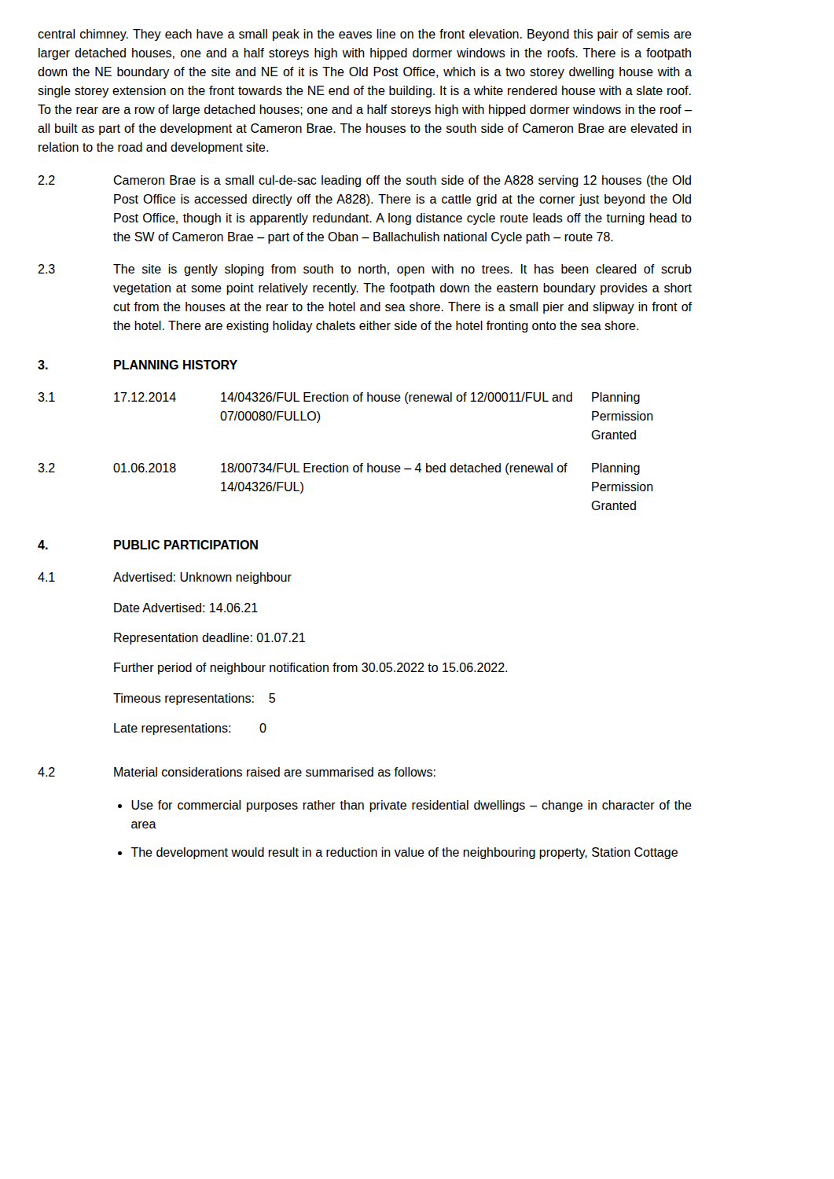central chimney. They each have a small peak in the eaves line on the front elevation. Beyond this pair of semis are larger detached houses, one and a half storeys high with hipped dormer windows in the roofs. There is a footpath down the NE boundary of the site and NE of it is The Old Post Office, which is a two storey dwelling house with a single storey extension on the front towards the NE end of the building. It is a white rendered house with a slate roof. To the rear are a row of large detached houses; one and a half storeys high with hipped dormer windows in the roof – all built as part of the development at Cameron Brae. The houses to the south side of Cameron Brae are elevated in relation to the road and development site.
2.2
Cameron Brae is a small cul-de-sac leading off the south side of the A828 serving 12 houses (the Old Post Office is accessed directly off the A828). There is a cattle grid at the corner just beyond the Old Post Office, though it is apparently redundant. A long distance cycle route leads off the turning head to the SW of Cameron Brae – part of the Oban – Ballachulish national Cycle path – route 78.
2.3
The site is gently sloping from south to north, open with no trees. It has been cleared of scrub vegetation at some point relatively recently. The footpath down the eastern boundary provides a short cut from the houses at the rear to the hotel and sea shore. There is a small pier and slipway in front of the hotel. There are existing holiday chalets either side of the hotel fronting onto the sea shore.
3.
PLANNING HISTORY
3.1
17.12.2014
14/04326/FUL Erection of house (renewal of 12/00011/FUL and 07/00080/FULLO)
Planning Permission Granted
3.2
01.06.2018
18/00734/FUL Erection of house – 4 bed detached (renewal of 14/04326/FUL)
Planning Permission Granted
4.
PUBLIC PARTICIPATION
4.1
Advertised: Unknown neighbour
Date Advertised: 14.06.21
Representation deadline: 01.07.21
Further period of neighbour notification from 30.05.2022 to 15.06.2022.
Timeous representations: 5
Late representations: 0
4.2
Material considerations raised are summarised as follows:
Use for commercial purposes rather than private residential dwellings – change in character of the area
The development would result in a reduction in value of the neighbouring property, Station Cottage